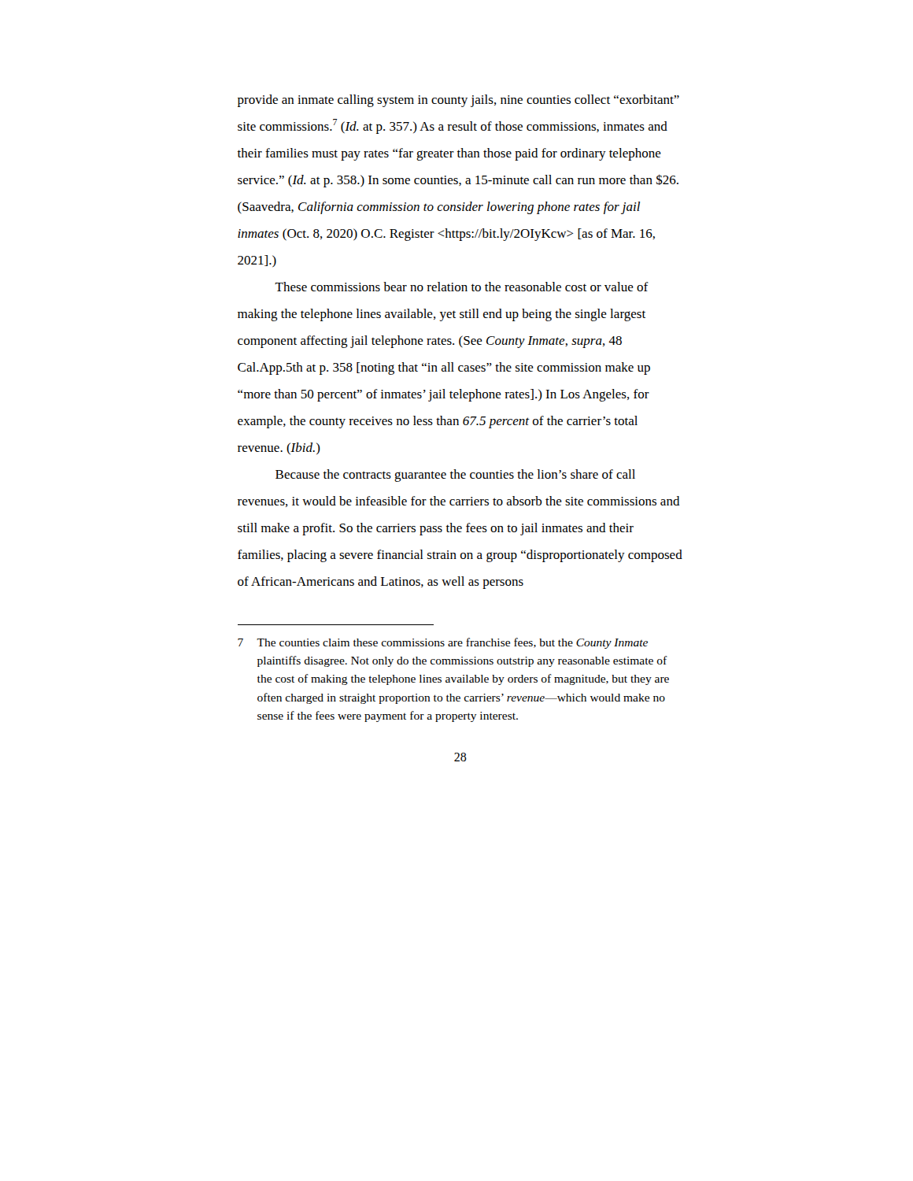provide an inmate calling system in county jails, nine counties collect “exorbitant” site commissions.7 (Id. at p. 357.) As a result of those commissions, inmates and their families must pay rates “far greater than those paid for ordinary telephone service.” (Id. at p. 358.) In some counties, a 15-minute call can run more than $26. (Saavedra, California commission to consider lowering phone rates for jail inmates (Oct. 8, 2020) O.C. Register <https://bit.ly/2OIyKcw> [as of Mar. 16, 2021].)
These commissions bear no relation to the reasonable cost or value of making the telephone lines available, yet still end up being the single largest component affecting jail telephone rates. (See County Inmate, supra, 48 Cal.App.5th at p. 358 [noting that “in all cases” the site commission make up “more than 50 percent” of inmates’ jail telephone rates].) In Los Angeles, for example, the county receives no less than 67.5 percent of the carrier’s total revenue. (Ibid.)
Because the contracts guarantee the counties the lion’s share of call revenues, it would be infeasible for the carriers to absorb the site commissions and still make a profit. So the carriers pass the fees on to jail inmates and their families, placing a severe financial strain on a group “disproportionately composed of African-Americans and Latinos, as well as persons
7 The counties claim these commissions are franchise fees, but the County Inmate plaintiffs disagree. Not only do the commissions outstrip any reasonable estimate of the cost of making the telephone lines available by orders of magnitude, but they are often charged in straight proportion to the carriers’ revenue—which would make no sense if the fees were payment for a property interest.
28